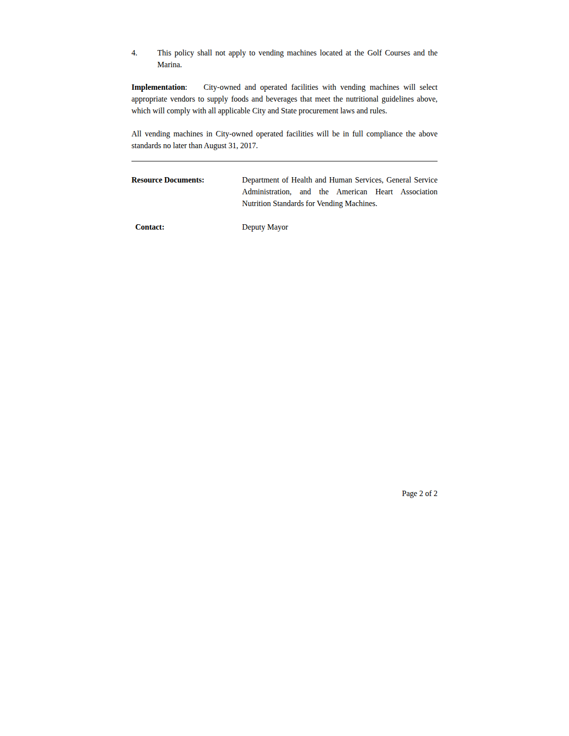4.
This policy shall not apply to vending machines located at the Golf Courses and the Marina.
Implementation: City-owned and operated facilities with vending machines will select appropriate vendors to supply foods and beverages that meet the nutritional guidelines above, which will comply with all applicable City and State procurement laws and rules.
All vending machines in City-owned operated facilities will be in full compliance the above standards no later than August 31, 2017.
Resource Documents:
Department of Health and Human Services, General Service Administration, and the American Heart Association Nutrition Standards for Vending Machines.
Contact:
Deputy Mayor
Page 2 of 2